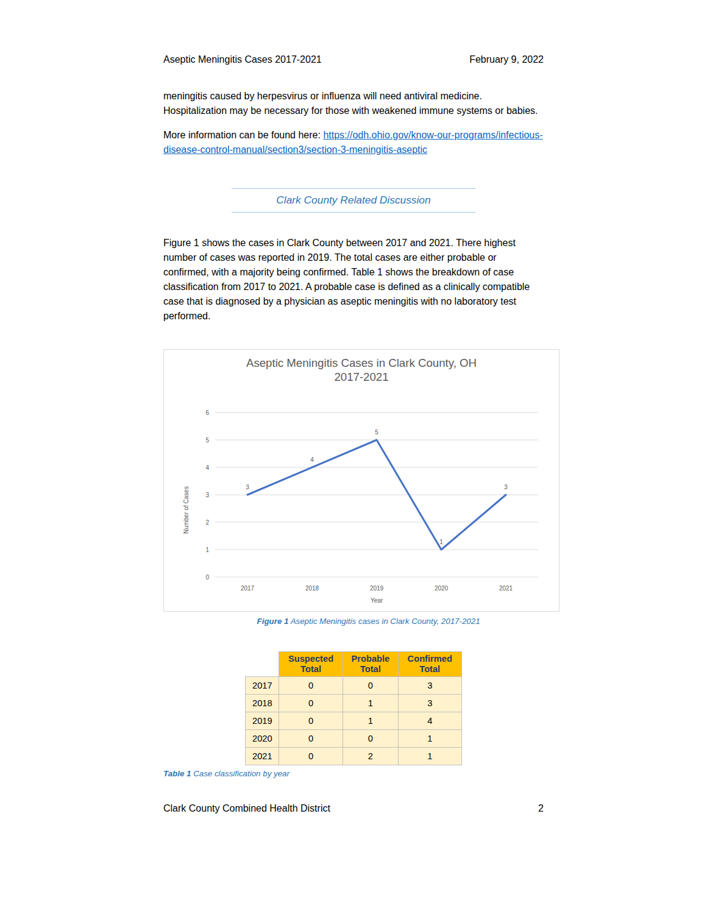Aseptic Meningitis Cases 2017-2021
February 9, 2022
meningitis caused by herpesvirus or influenza will need antiviral medicine. Hospitalization may be necessary for those with weakened immune systems or babies.
More information can be found here: https://odh.ohio.gov/know-our-programs/infectious-disease-control-manual/section3/section-3-meningitis-aseptic
Clark County Related Discussion
Figure 1 shows the cases in Clark County between 2017 and 2021. There highest number of cases was reported in 2019. The total cases are either probable or confirmed, with a majority being confirmed. Table 1 shows the breakdown of case classification from 2017 to 2021. A probable case is defined as a clinically compatible case that is diagnosed by a physician as aseptic meningitis with no laboratory test performed.
Aseptic Meningitis Cases in Clark County, OH
2017-2021
6 5 4 3 2 1 0 Number of Cases 2017 2018 2019 2020 2021 Year 3 4 5 1 3
Figure 1 Aseptic Meningitis cases in Clark County, 2017-2021
| | Suspected Total | Probable Total | Confirmed Total |
| --- | --- | --- | --- |
| 2017 | 0 | 0 | 3 |
| 2018 | 0 | 1 | 3 |
| 2019 | 0 | 1 | 4 |
| 2020 | 0 | 0 | 1 |
| 2021 | 0 | 2 | 1 |
Table 1 Case classification by year
Clark County Combined Health District
2